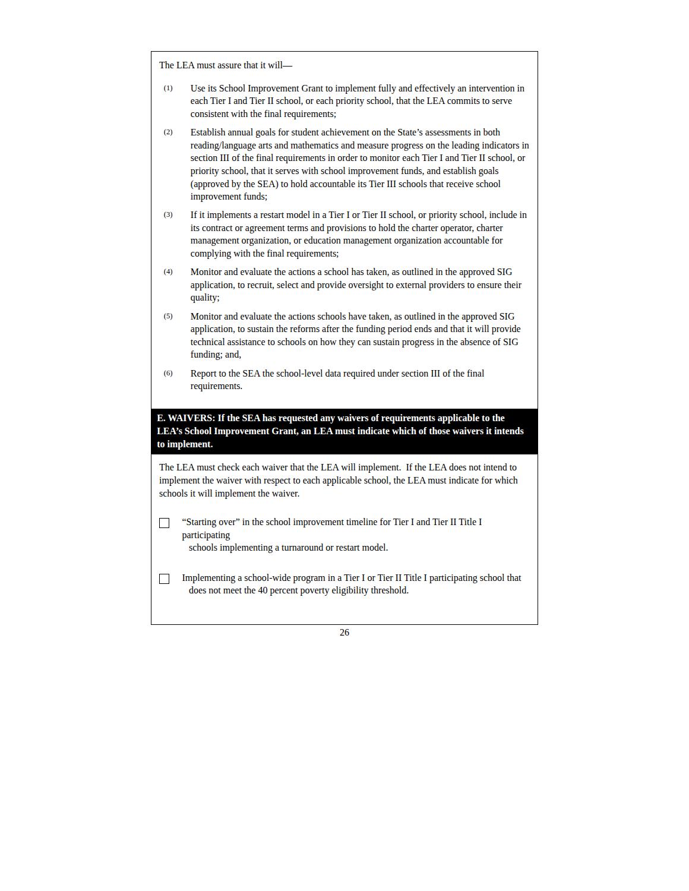The LEA must assure that it will—
(1) Use its School Improvement Grant to implement fully and effectively an intervention in each Tier I and Tier II school, or each priority school, that the LEA commits to serve consistent with the final requirements;
(2) Establish annual goals for student achievement on the State’s assessments in both reading/language arts and mathematics and measure progress on the leading indicators in section III of the final requirements in order to monitor each Tier I and Tier II school, or priority school, that it serves with school improvement funds, and establish goals (approved by the SEA) to hold accountable its Tier III schools that receive school improvement funds;
(3) If it implements a restart model in a Tier I or Tier II school, or priority school, include in its contract or agreement terms and provisions to hold the charter operator, charter management organization, or education management organization accountable for complying with the final requirements;
(4) Monitor and evaluate the actions a school has taken, as outlined in the approved SIG application, to recruit, select and provide oversight to external providers to ensure their quality;
(5) Monitor and evaluate the actions schools have taken, as outlined in the approved SIG application, to sustain the reforms after the funding period ends and that it will provide technical assistance to schools on how they can sustain progress in the absence of SIG funding; and,
(6) Report to the SEA the school-level data required under section III of the final requirements.
E. WAIVERS: If the SEA has requested any waivers of requirements applicable to the LEA’s School Improvement Grant, an LEA must indicate which of those waivers it intends to implement.
The LEA must check each waiver that the LEA will implement. If the LEA does not intend to implement the waiver with respect to each applicable school, the LEA must indicate for which schools it will implement the waiver.
“Starting over” in the school improvement timeline for Tier I and Tier II Title I participating
schools implementing a turnaround or restart model.
Implementing a school-wide program in a Tier I or Tier II Title I participating school that
does not meet the 40 percent poverty eligibility threshold.
26